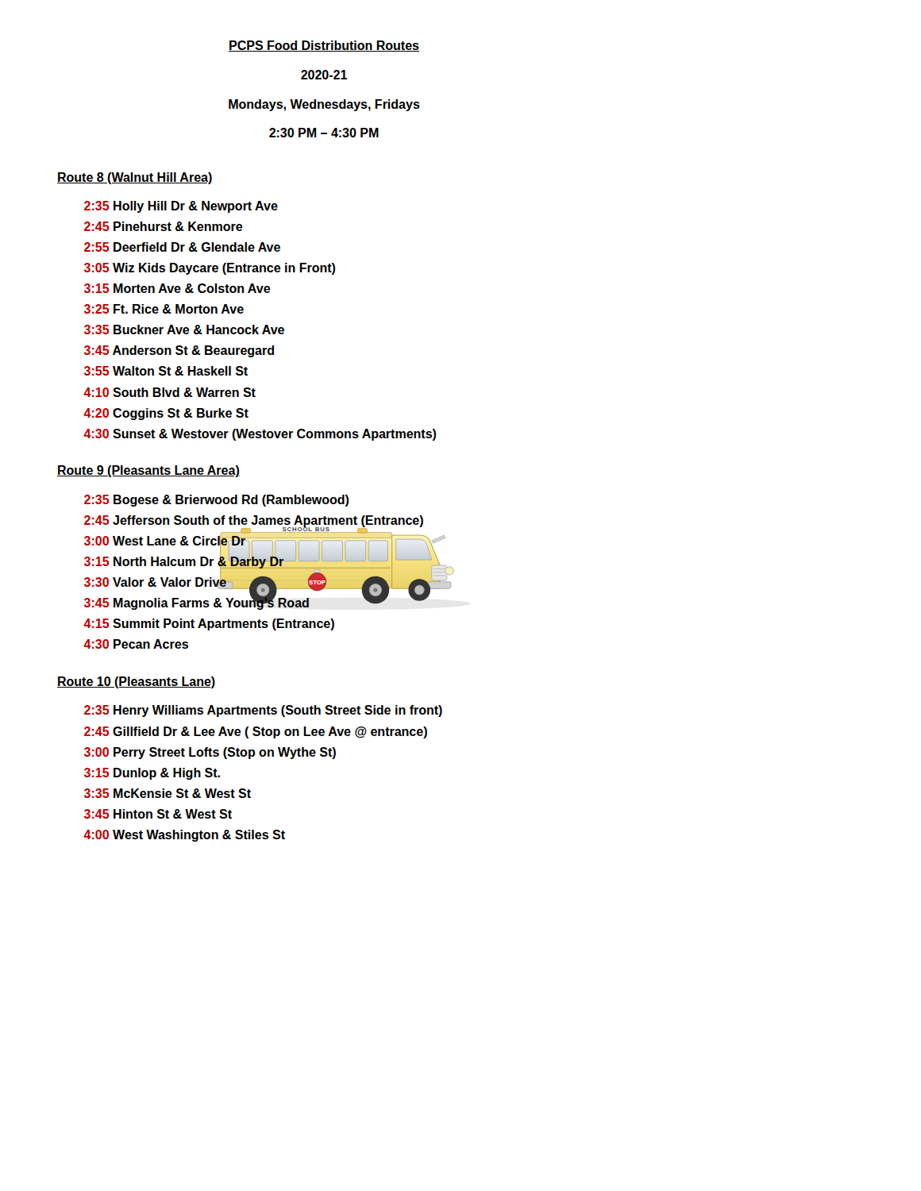PCPS Food Distribution Routes
2020-21
Mondays, Wednesdays, Fridays
2:30 PM – 4:30 PM
Route 8 (Walnut Hill Area)
2:35 Holly Hill Dr & Newport Ave
2:45 Pinehurst & Kenmore
2:55 Deerfield Dr & Glendale Ave
3:05 Wiz Kids Daycare (Entrance in Front)
3:15 Morten Ave & Colston Ave
3:25 Ft. Rice & Morton Ave
3:35 Buckner Ave & Hancock Ave
3:45 Anderson St & Beauregard
3:55 Walton St & Haskell St
4:10 South Blvd & Warren St
4:20 Coggins St & Burke St
4:30 Sunset & Westover (Westover Commons Apartments)
Route 9 (Pleasants Lane Area)
2:35 Bogese & Brierwood Rd (Ramblewood)
2:45 Jefferson South of the James Apartment (Entrance)
3:00 West Lane & Circle Dr
3:15 North Halcum Dr & Darby Dr
3:30 Valor & Valor Drive
3:45 Magnolia Farms & Young’s Road
4:15 Summit Point Apartments (Entrance)
4:30 Pecan Acres
Route 10 (Pleasants Lane)
2:35 Henry Williams Apartments (South Street Side in front)
2:45 Gillfield Dr & Lee Ave ( Stop on Lee Ave @ entrance)
3:00 Perry Street Lofts (Stop on Wythe St)
3:15 Dunlop & High St.
3:35 McKensie St & West St
3:45 Hinton St & West St
4:00 West Washington & Stiles St
STOP SCHOOL BUS